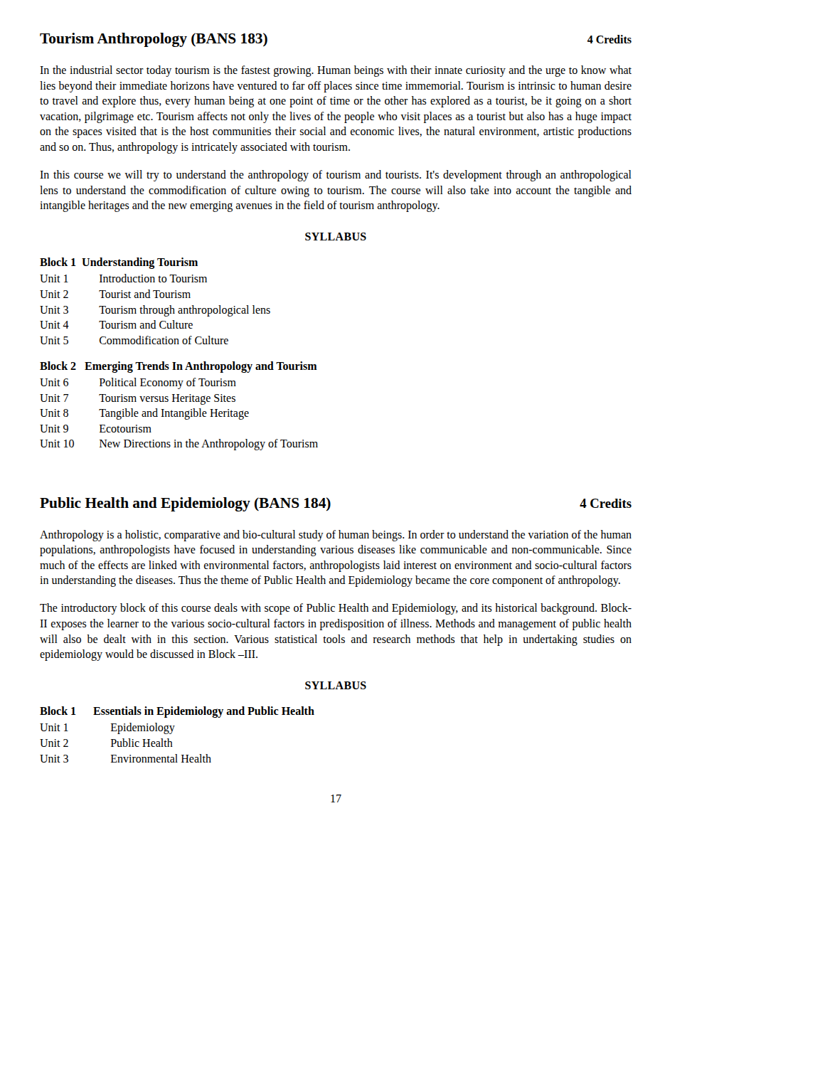Tourism Anthropology (BANS 183)
4 Credits
In the industrial sector today tourism is the fastest growing. Human beings with their innate curiosity and the urge to know what lies beyond their immediate horizons have ventured to far off places since time immemorial. Tourism is intrinsic to human desire to travel and explore thus, every human being at one point of time or the other has explored as a tourist, be it going on a short vacation, pilgrimage etc. Tourism affects not only the lives of the people who visit places as a tourist but also has a huge impact on the spaces visited that is the host communities their social and economic lives, the natural environment, artistic productions and so on. Thus, anthropology is intricately associated with tourism.
In this course we will try to understand the anthropology of tourism and tourists. It's development through an anthropological lens to understand the commodification of culture owing to tourism. The course will also take into account the tangible and intangible heritages and the new emerging avenues in the field of tourism anthropology.
SYLLABUS
Block 1 Understanding Tourism
Unit 1 Introduction to Tourism
Unit 2 Tourist and Tourism
Unit 3 Tourism through anthropological lens
Unit 4 Tourism and Culture
Unit 5 Commodification of Culture
Block 2 Emerging Trends In Anthropology and Tourism
Unit 6 Political Economy of Tourism
Unit 7 Tourism versus Heritage Sites
Unit 8 Tangible and Intangible Heritage
Unit 9 Ecotourism
Unit 10 New Directions in the Anthropology of Tourism
Public Health and Epidemiology (BANS 184)
4 Credits
Anthropology is a holistic, comparative and bio-cultural study of human beings. In order to understand the variation of the human populations, anthropologists have focused in understanding various diseases like communicable and non-communicable. Since much of the effects are linked with environmental factors, anthropologists laid interest on environment and socio-cultural factors in understanding the diseases. Thus the theme of Public Health and Epidemiology became the core component of anthropology.
The introductory block of this course deals with scope of Public Health and Epidemiology, and its historical background. Block-II exposes the learner to the various socio-cultural factors in predisposition of illness. Methods and management of public health will also be dealt with in this section. Various statistical tools and research methods that help in undertaking studies on epidemiology would be discussed in Block –III.
SYLLABUS
Block 1 Essentials in Epidemiology and Public Health
Unit 1 Epidemiology
Unit 2 Public Health
Unit 3 Environmental Health
17